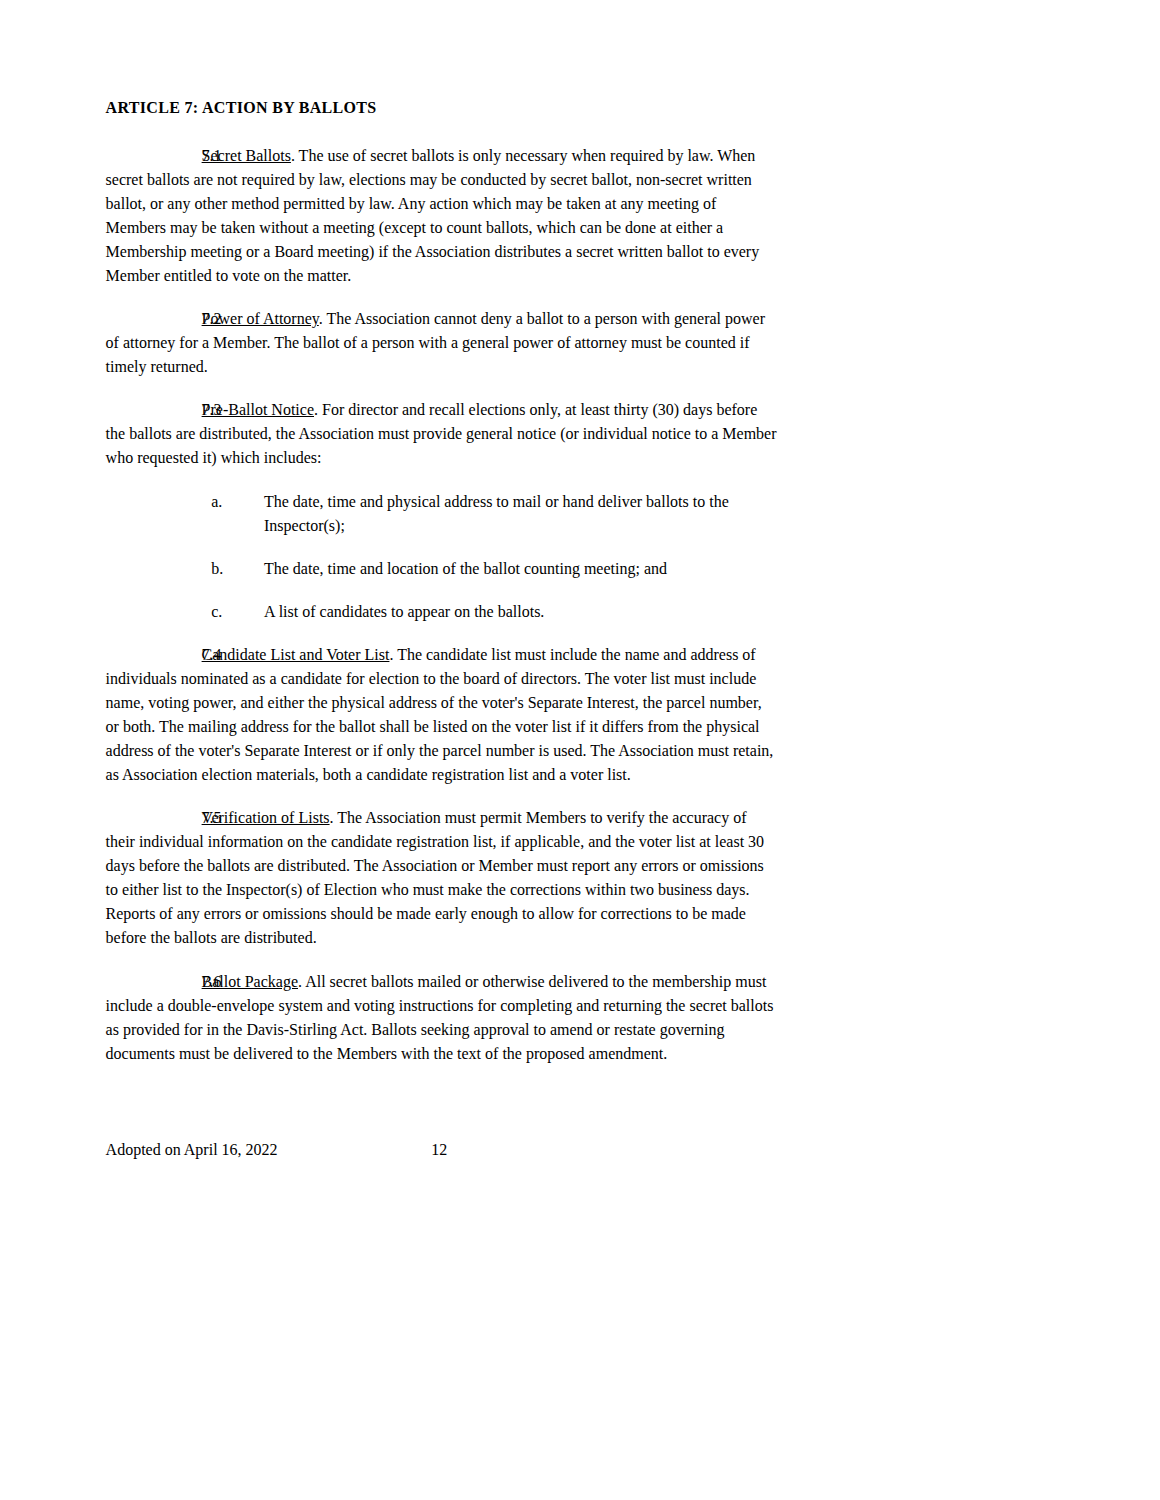ARTICLE 7: ACTION BY BALLOTS
7.1 Secret Ballots. The use of secret ballots is only necessary when required by law. When secret ballots are not required by law, elections may be conducted by secret ballot, non-secret written ballot, or any other method permitted by law. Any action which may be taken at any meeting of Members may be taken without a meeting (except to count ballots, which can be done at either a Membership meeting or a Board meeting) if the Association distributes a secret written ballot to every Member entitled to vote on the matter.
7.2 Power of Attorney. The Association cannot deny a ballot to a person with general power of attorney for a Member. The ballot of a person with a general power of attorney must be counted if timely returned.
7.3 Pre-Ballot Notice. For director and recall elections only, at least thirty (30) days before the ballots are distributed, the Association must provide general notice (or individual notice to a Member who requested it) which includes:
a. The date, time and physical address to mail or hand deliver ballots to the Inspector(s);
b. The date, time and location of the ballot counting meeting; and
c. A list of candidates to appear on the ballots.
7.4 Candidate List and Voter List. The candidate list must include the name and address of individuals nominated as a candidate for election to the board of directors. The voter list must include name, voting power, and either the physical address of the voter's Separate Interest, the parcel number, or both. The mailing address for the ballot shall be listed on the voter list if it differs from the physical address of the voter's Separate Interest or if only the parcel number is used. The Association must retain, as Association election materials, both a candidate registration list and a voter list.
7.5 Verification of Lists. The Association must permit Members to verify the accuracy of their individual information on the candidate registration list, if applicable, and the voter list at least 30 days before the ballots are distributed. The Association or Member must report any errors or omissions to either list to the Inspector(s) of Election who must make the corrections within two business days. Reports of any errors or omissions should be made early enough to allow for corrections to be made before the ballots are distributed.
7.6 Ballot Package. All secret ballots mailed or otherwise delivered to the membership must include a double-envelope system and voting instructions for completing and returning the secret ballots as provided for in the Davis-Stirling Act. Ballots seeking approval to amend or restate governing documents must be delivered to the Members with the text of the proposed amendment.
Adopted on April 16, 2022 12